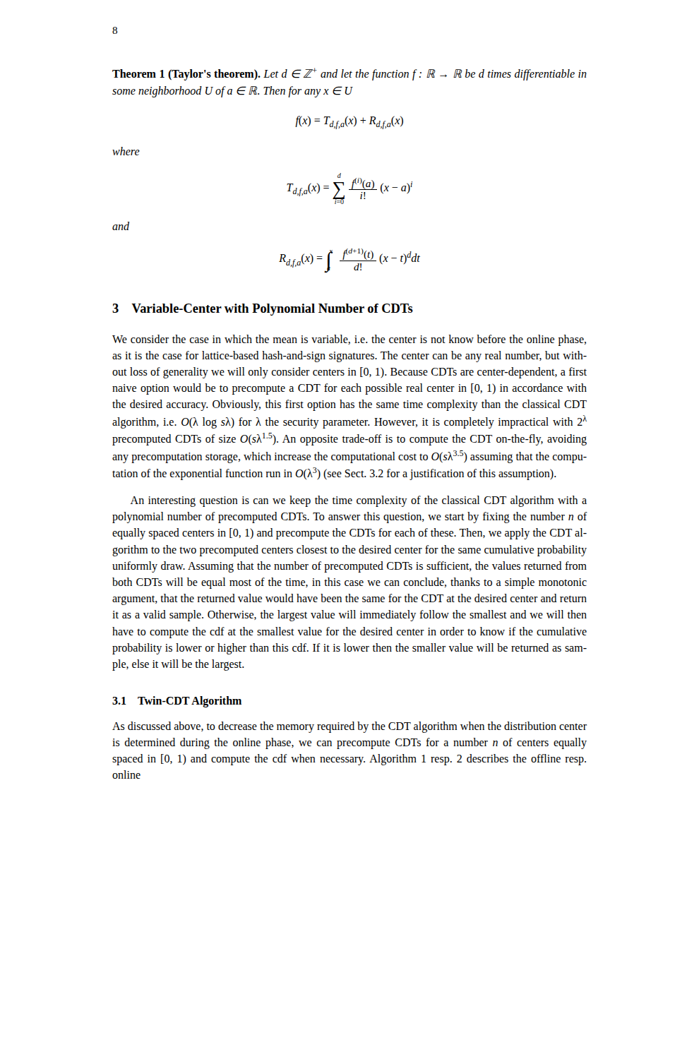8
Theorem 1 (Taylor's theorem). Let d ∈ ℤ+ and let the function f : ℝ → ℝ be d times differentiable in some neighborhood U of a ∈ ℝ. Then for any x ∈ U
f(x) = Td,f,a(x) + Rd,f,a(x)
where
Td,f,a(x) = d ∑ i=0 f(i)(a) i! (x − a)i
and
Rd,f,a(x) = x ∫ a f(d+1)(t) d! (x − t)ddt
3 Variable-Center with Polynomial Number of CDTs
We consider the case in which the mean is variable, i.e. the center is not know before the online phase, as it is the case for lattice-based hash-and-sign signatures. The center can be any real number, but without loss of generality we will only consider centers in [0, 1). Because CDTs are center-dependent, a first naive option would be to precompute a CDT for each possible real center in [0, 1) in accordance with the desired accuracy. Obviously, this first option has the same time complexity than the classical CDT algorithm, i.e. O(λ log sλ) for λ the security parameter. However, it is completely impractical with 2λ precomputed CDTs of size O(sλ1.5). An opposite trade-off is to compute the CDT on-the-fly, avoiding any precomputation storage, which increase the computational cost to O(sλ3.5) assuming that the computation of the exponential function run in O(λ3) (see Sect. 3.2 for a justification of this assumption).
An interesting question is can we keep the time complexity of the classical CDT algorithm with a polynomial number of precomputed CDTs. To answer this question, we start by fixing the number n of equally spaced centers in [0, 1) and precompute the CDTs for each of these. Then, we apply the CDT algorithm to the two precomputed centers closest to the desired center for the same cumulative probability uniformly draw. Assuming that the number of precomputed CDTs is sufficient, the values returned from both CDTs will be equal most of the time, in this case we can conclude, thanks to a simple monotonic argument, that the returned value would have been the same for the CDT at the desired center and return it as a valid sample. Otherwise, the largest value will immediately follow the smallest and we will then have to compute the cdf at the smallest value for the desired center in order to know if the cumulative probability is lower or higher than this cdf. If it is lower then the smaller value will be returned as sample, else it will be the largest.
3.1 Twin-CDT Algorithm
As discussed above, to decrease the memory required by the CDT algorithm when the distribution center is determined during the online phase, we can precompute CDTs for a number n of centers equally spaced in [0, 1) and compute the cdf when necessary. Algorithm 1 resp. 2 describes the offline resp. online